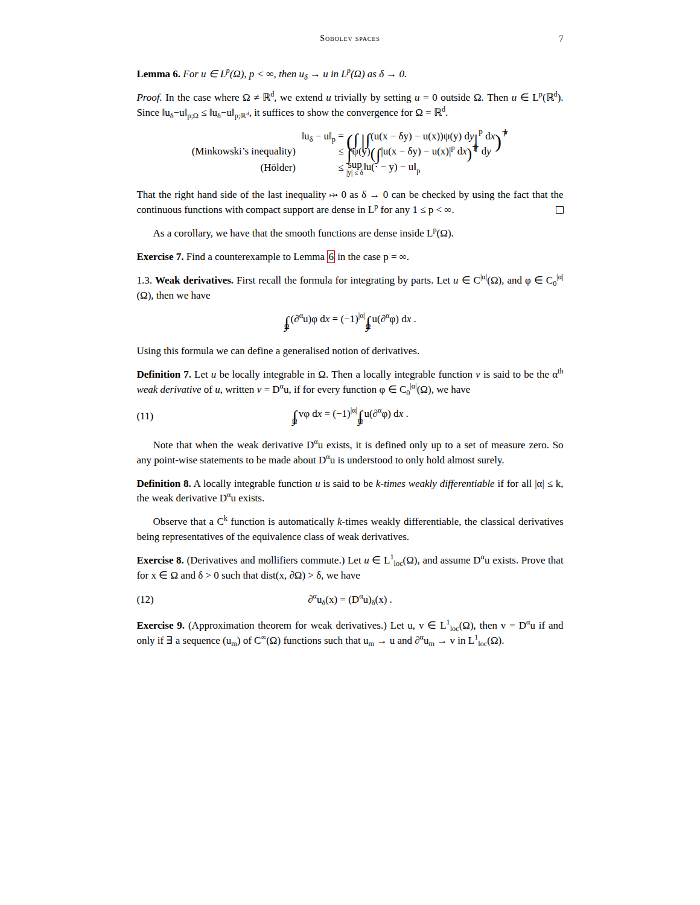Sobolev spaces 7
Lemma 6. For u ∈ Lp(Ω), p < ∞, then uδ → u in Lp(Ω) as δ → 0.
Proof. In the case where Ω ≠ ℝd, we extend u trivially by setting u = 0 outside Ω. Then u ∈ Lp(ℝd). Since ‖uδ−u‖p;Ω ≤ ‖uδ−u‖p;ℝd, it suffices to show the convergence for Ω = ℝd.
‖uδ − u‖p
=
(∫ |∫(u(x − δy) − u(x))ψ(y) dy|p dx)1 p
(Minkowski’s inequality)
≤
∫ψ(y)(∫|u(x − δy) − u(x)|p dx)1 p dy
(Hölder)
≤
sup|y| ≤ δ‖u(· − y) − u‖p
That the right hand side of the last inequality ⤠ 0 as δ → 0 can be checked by using the fact that the continuous functions with compact support are dense in Lp for any 1 ≤ p < ∞.
As a corollary, we have that the smooth functions are dense inside Lp(Ω).
Exercise 7. Find a counterexample to Lemma 6 in the case p = ∞.
1.3. Weak derivatives. First recall the formula for integrating by parts. Let u ∈ C|α|(Ω), and φ ∈ C0|α|(Ω), then we have
∫Ω(∂αu)φ dx = (−1)|α|∫Ωu(∂αφ) dx .
Using this formula we can define a generalised notion of derivatives.
Definition 7. Let u be locally integrable in Ω. Then a locally integrable function v is said to be the αth weak derivative of u, written v = Dαu, if for every function φ ∈ C0|α|(Ω), we have
(11)
∫Ωvφ dx = (−1)|α|∫Ωu(∂αφ) dx .
Note that when the weak derivative Dαu exists, it is defined only up to a set of measure zero. So any point-wise statements to be made about Dαu is understood to only hold almost surely.
Definition 8. A locally integrable function u is said to be k-times weakly differentiable if for all |α| ≤ k, the weak derivative Dαu exists.
Observe that a Ck function is automatically k-times weakly differentiable, the classical derivatives being representatives of the equivalence class of weak derivatives.
Exercise 8. (Derivatives and mollifiers commute.) Let u ∈ L1loc(Ω), and assume Dαu exists. Prove that for x ∈ Ω and δ > 0 such that dist(x, ∂Ω) > δ, we have
(12)
∂αuδ(x) = (Dαu)δ(x) .
Exercise 9. (Approximation theorem for weak derivatives.) Let u, v ∈ L1loc(Ω), then v = Dαu if and only if ∃ a sequence (um) of C∞(Ω) functions such that um → u and ∂αum → v in L1loc(Ω).